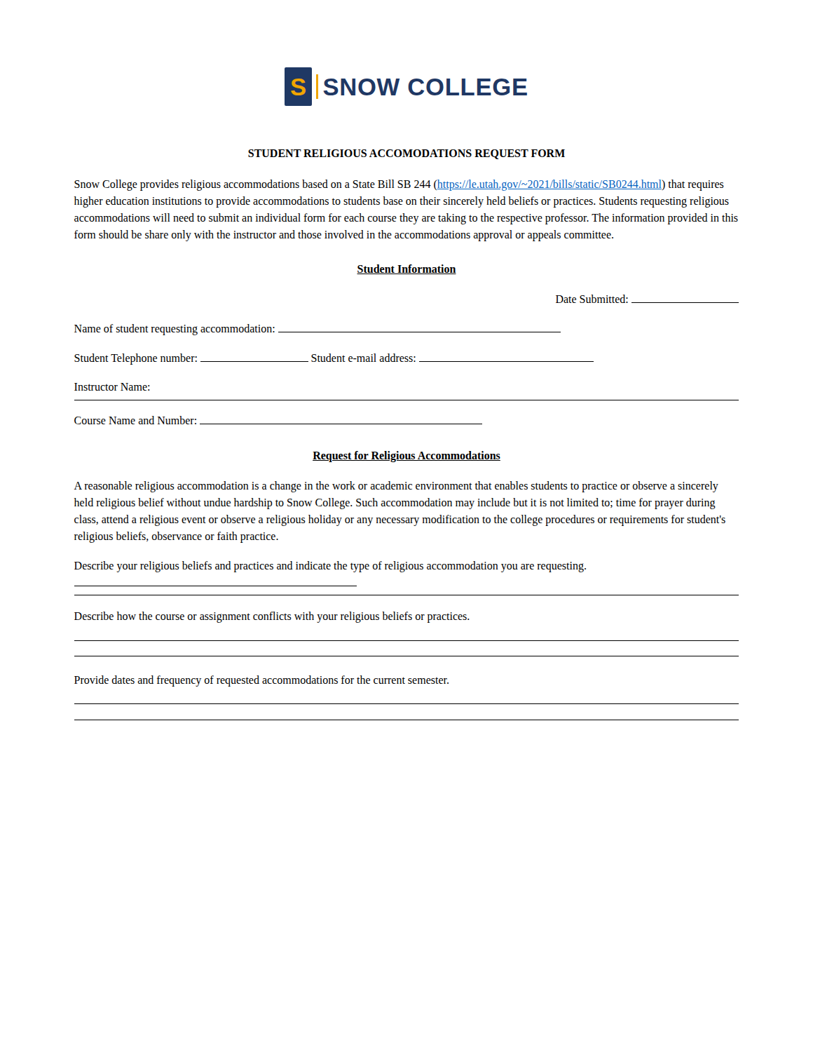S SNOW COLLEGE
Student Religious Accomodations Request Form
Snow College provides religious accommodations based on a State Bill SB 244 (https://le.utah.gov/~2021/bills/static/SB0244.html) that requires higher education institutions to provide accommodations to students base on their sincerely held beliefs or practices. Students requesting religious accommodations will need to submit an individual form for each course they are taking to the respective professor. The information provided in this form should be share only with the instructor and those involved in the accommodations approval or appeals committee.
Student Information
Date Submitted:
Name of student requesting accommodation:
Student Telephone number: Student e-mail address:
Instructor Name:
Course Name and Number:
Request for Religious Accommodations
A reasonable religious accommodation is a change in the work or academic environment that enables students to practice or observe a sincerely held religious belief without undue hardship to Snow College. Such accommodation may include but it is not limited to; time for prayer during class, attend a religious event or observe a religious holiday or any necessary modification to the college procedures or requirements for student's religious beliefs, observance or faith practice.
Describe your religious beliefs and practices and indicate the type of religious accommodation you are requesting.
Describe how the course or assignment conflicts with your religious beliefs or practices.
Provide dates and frequency of requested accommodations for the current semester.